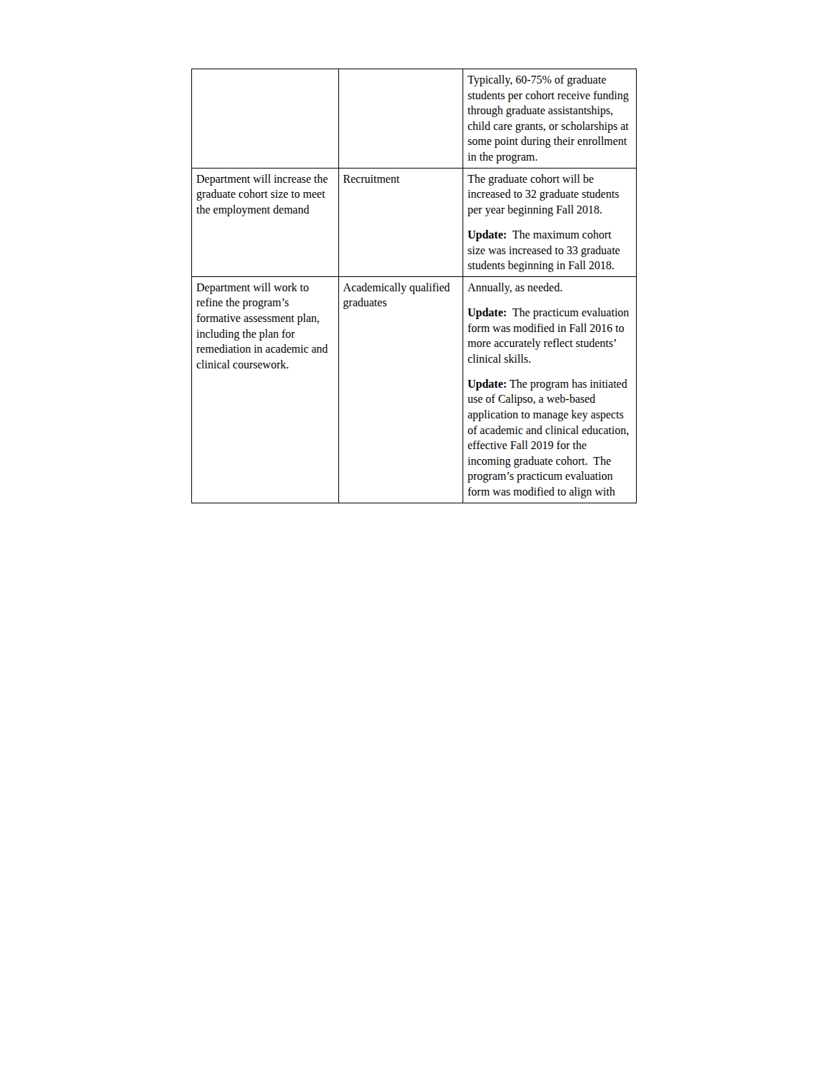| | | Typically, 60-75% of graduate students per cohort receive funding through graduate assistantships, child care grants, or scholarships at some point during their enrollment in the program. |
| Department will increase the graduate cohort size to meet the employment demand | Recruitment | The graduate cohort will be increased to 32 graduate students per year beginning Fall 2018. Update: The maximum cohort size was increased to 33 graduate students beginning in Fall 2018. |
| Department will work to refine the program’s formative assessment plan, including the plan for remediation in academic and clinical coursework. | Academically qualified graduates | Annually, as needed. Update: The practicum evaluation form was modified in Fall 2016 to more accurately reflect students’ clinical skills. Update: The program has initiated use of Calipso, a web-based application to manage key aspects of academic and clinical education, effective Fall 2019 for the incoming graduate cohort. The program’s practicum evaluation form was modified to align with |